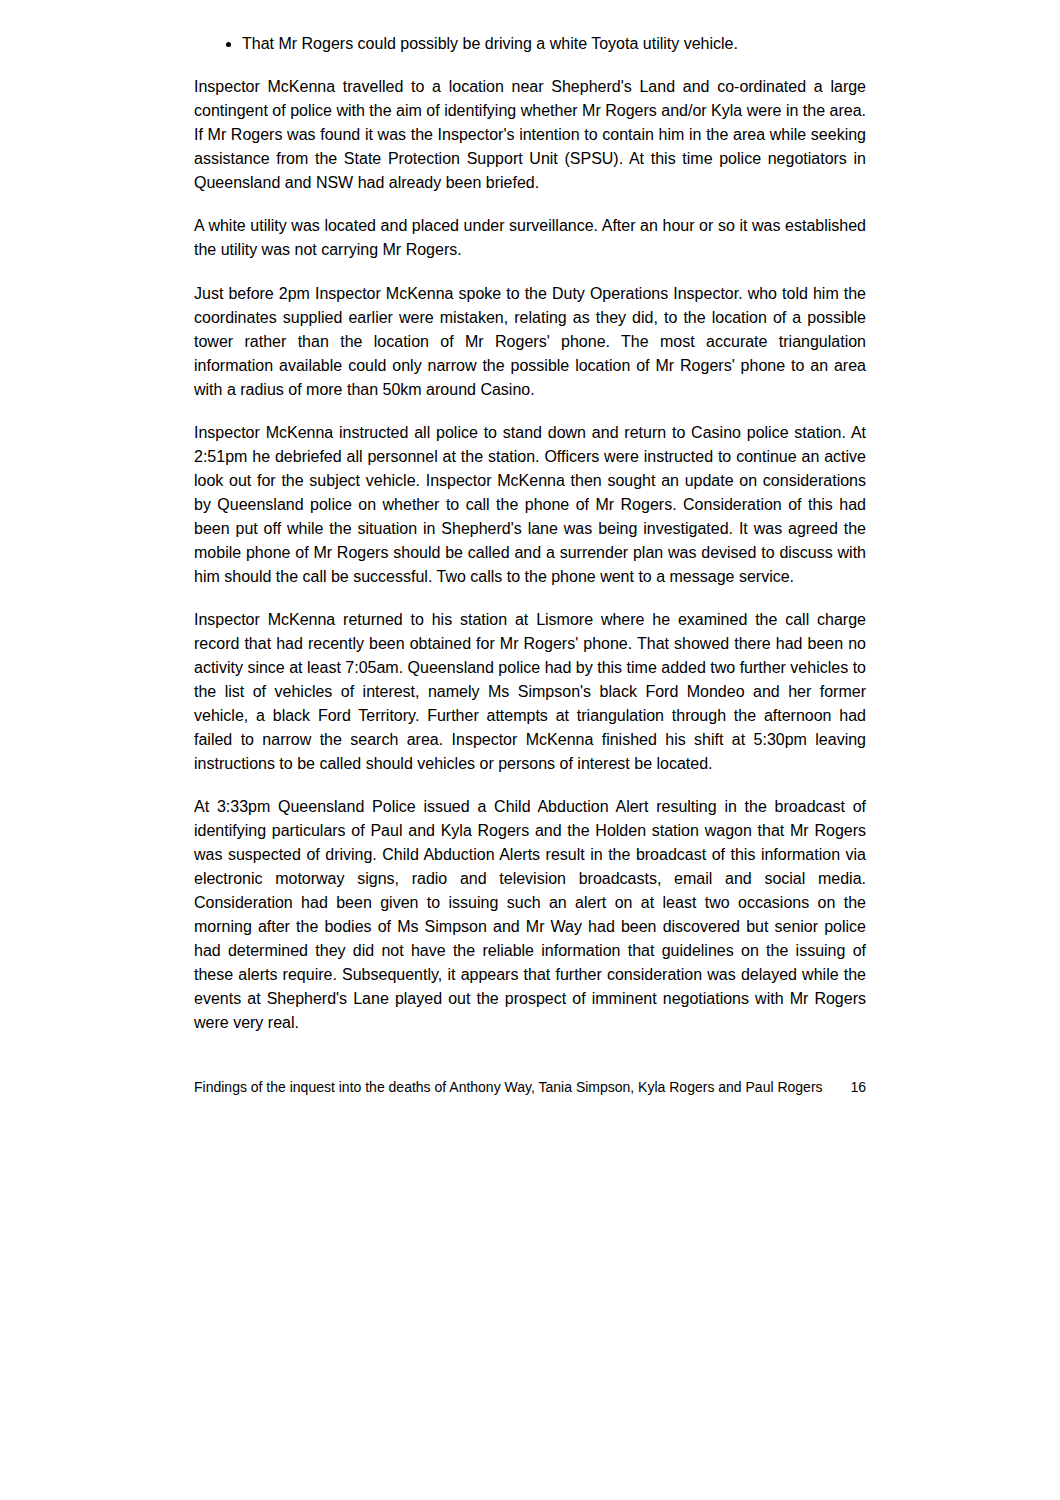That Mr Rogers could possibly be driving a white Toyota utility vehicle.
Inspector McKenna travelled to a location near Shepherd's Land and co-ordinated a large contingent of police with the aim of identifying whether Mr Rogers and/or Kyla were in the area. If Mr Rogers was found it was the Inspector's intention to contain him in the area while seeking assistance from the State Protection Support Unit (SPSU). At this time police negotiators in Queensland and NSW had already been briefed.
A white utility was located and placed under surveillance. After an hour or so it was established the utility was not carrying Mr Rogers.
Just before 2pm Inspector McKenna spoke to the Duty Operations Inspector. who told him the coordinates supplied earlier were mistaken, relating as they did, to the location of a possible tower rather than the location of Mr Rogers' phone. The most accurate triangulation information available could only narrow the possible location of Mr Rogers' phone to an area with a radius of more than 50km around Casino.
Inspector McKenna instructed all police to stand down and return to Casino police station. At 2:51pm he debriefed all personnel at the station. Officers were instructed to continue an active look out for the subject vehicle. Inspector McKenna then sought an update on considerations by Queensland police on whether to call the phone of Mr Rogers. Consideration of this had been put off while the situation in Shepherd's lane was being investigated. It was agreed the mobile phone of Mr Rogers should be called and a surrender plan was devised to discuss with him should the call be successful. Two calls to the phone went to a message service.
Inspector McKenna returned to his station at Lismore where he examined the call charge record that had recently been obtained for Mr Rogers' phone. That showed there had been no activity since at least 7:05am. Queensland police had by this time added two further vehicles to the list of vehicles of interest, namely Ms Simpson's black Ford Mondeo and her former vehicle, a black Ford Territory. Further attempts at triangulation through the afternoon had failed to narrow the search area. Inspector McKenna finished his shift at 5:30pm leaving instructions to be called should vehicles or persons of interest be located.
At 3:33pm Queensland Police issued a Child Abduction Alert resulting in the broadcast of identifying particulars of Paul and Kyla Rogers and the Holden station wagon that Mr Rogers was suspected of driving. Child Abduction Alerts result in the broadcast of this information via electronic motorway signs, radio and television broadcasts, email and social media. Consideration had been given to issuing such an alert on at least two occasions on the morning after the bodies of Ms Simpson and Mr Way had been discovered but senior police had determined they did not have the reliable information that guidelines on the issuing of these alerts require. Subsequently, it appears that further consideration was delayed while the events at Shepherd's Lane played out the prospect of imminent negotiations with Mr Rogers were very real.
Findings of the inquest into the deaths of Anthony Way, Tania Simpson, Kyla Rogers and Paul Rogers 16